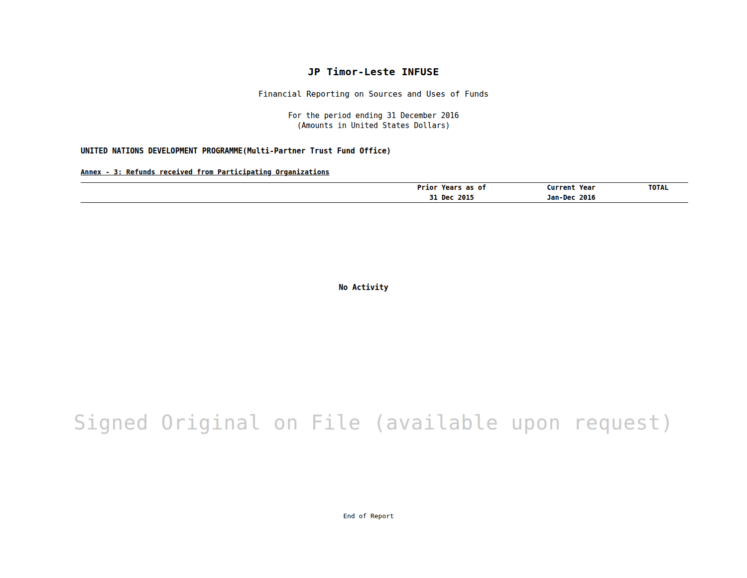JP Timor-Leste INFUSE
Financial Reporting on Sources and Uses of Funds
For the period ending 31 December 2016
(Amounts in United States Dollars)
UNITED NATIONS DEVELOPMENT PROGRAMME(Multi-Partner Trust Fund Office)
Annex - 3: Refunds received from Participating Organizations
| | Prior Years as of | Current Year | TOTAL |
| | 31 Dec 2015 | Jan-Dec 2016 | |
No Activity
Signed Original on File (available upon request)
End of Report